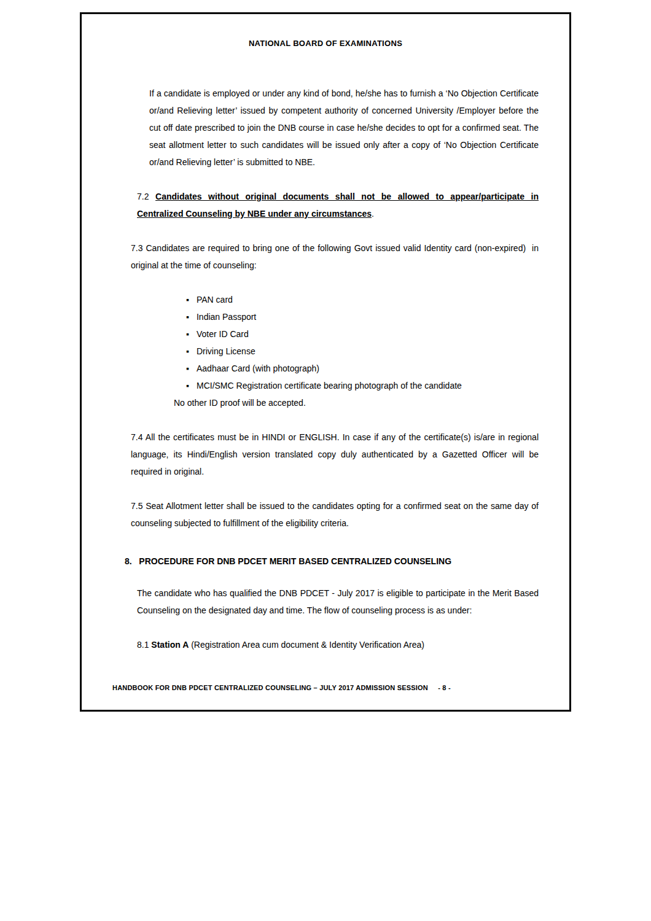NATIONAL BOARD OF EXAMINATIONS
If a candidate is employed or under any kind of bond, he/she has to furnish a ‘No Objection Certificate or/and Relieving letter’ issued by competent authority of concerned University /Employer before the cut off date prescribed to join the DNB course in case he/she decides to opt for a confirmed seat. The seat allotment letter to such candidates will be issued only after a copy of ‘No Objection Certificate or/and Relieving letter’ is submitted to NBE.
7.2 Candidates without original documents shall not be allowed to appear/participate in Centralized Counseling by NBE under any circumstances.
7.3 Candidates are required to bring one of the following Govt issued valid Identity card (non-expired) in original at the time of counseling:
PAN card
Indian Passport
Voter ID Card
Driving License
Aadhaar Card (with photograph)
MCI/SMC Registration certificate bearing photograph of the candidate
No other ID proof will be accepted.
7.4 All the certificates must be in HINDI or ENGLISH. In case if any of the certificate(s) is/are in regional language, its Hindi/English version translated copy duly authenticated by a Gazetted Officer will be required in original.
7.5 Seat Allotment letter shall be issued to the candidates opting for a confirmed seat on the same day of counseling subjected to fulfillment of the eligibility criteria.
8. Procedure for DNB PDCET Merit Based Centralized Counseling
The candidate who has qualified the DNB PDCET - July 2017 is eligible to participate in the Merit Based Counseling on the designated day and time. The flow of counseling process is as under:
8.1 Station A (Registration Area cum document & Identity Verification Area)
HANDBOOK FOR DNB PDCET CENTRALIZED COUNSELING – JULY 2017 ADMISSION SESSION - 8 -